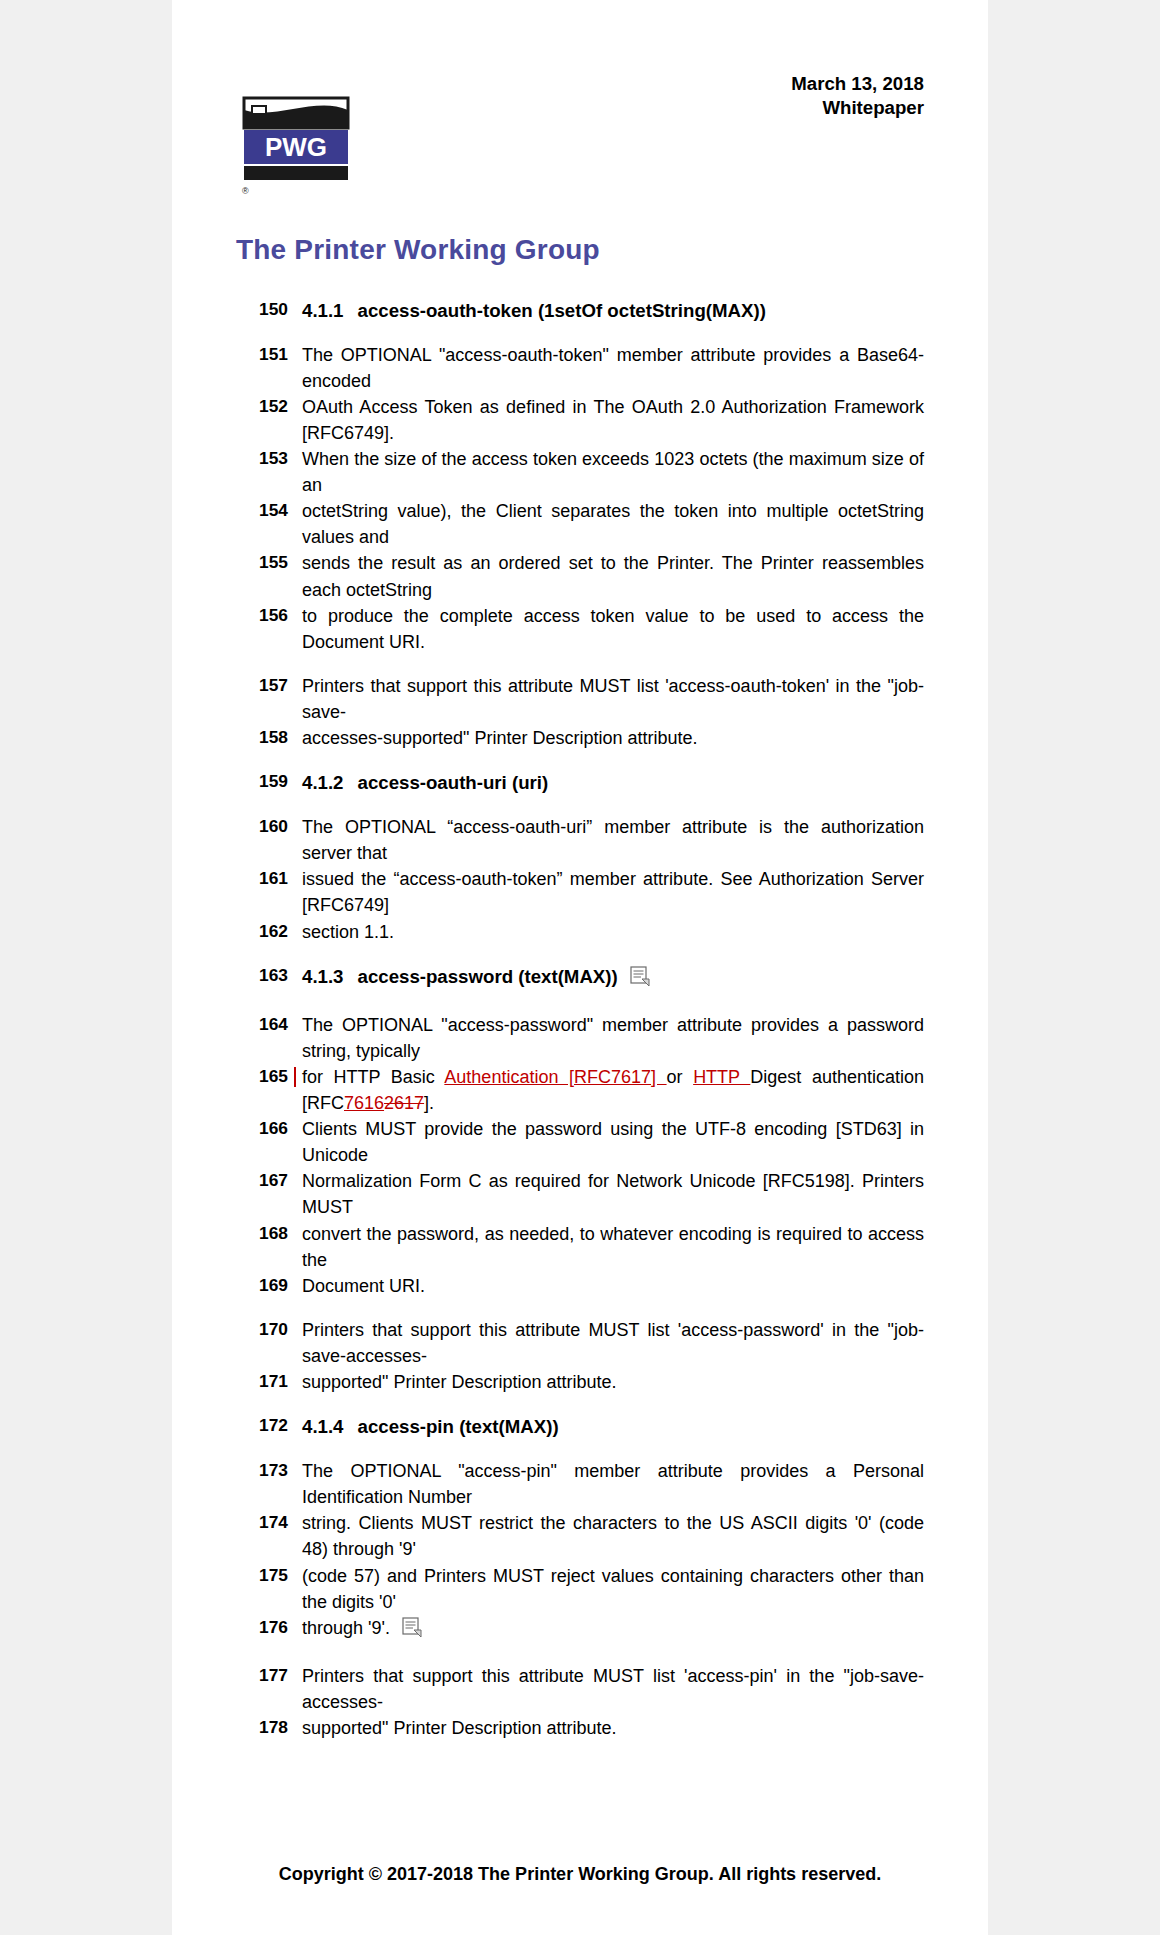March 13, 2018
Whitepaper
PWG ®
The Printer Working Group
150
4.1.1access-oauth-token (1setOf octetString(MAX))
151
The OPTIONAL "access-oauth-token" member attribute provides a Base64-encoded
152
OAuth Access Token as defined in The OAuth 2.0 Authorization Framework [RFC6749].
153
When the size of the access token exceeds 1023 octets (the maximum size of an
154
octetString value), the Client separates the token into multiple octetString values and
155
sends the result as an ordered set to the Printer. The Printer reassembles each octetString
156
to produce the complete access token value to be used to access the Document URI.
157
Printers that support this attribute MUST list 'access-oauth-token' in the "job-save-
158
accesses-supported" Printer Description attribute.
159
4.1.2access-oauth-uri (uri)
160
The OPTIONAL “access-oauth-uri” member attribute is the authorization server that
161
issued the “access-oauth-token” member attribute. See Authorization Server [RFC6749]
162
section 1.1.
163
4.1.3access-password (text(MAX))
164
The OPTIONAL "access-password" member attribute provides a password string, typically
165
for HTTP Basic Authentication [RFC7617] or HTTP Digest authentication [RFC76162617].
166
Clients MUST provide the password using the UTF-8 encoding [STD63] in Unicode
167
Normalization Form C as required for Network Unicode [RFC5198]. Printers MUST
168
convert the password, as needed, to whatever encoding is required to access the
169
Document URI.
170
Printers that support this attribute MUST list 'access-password' in the "job-save-accesses-
171
supported" Printer Description attribute.
172
4.1.4access-pin (text(MAX))
173
The OPTIONAL "access-pin" member attribute provides a Personal Identification Number
174
string. Clients MUST restrict the characters to the US ASCII digits '0' (code 48) through '9'
175
(code 57) and Printers MUST reject values containing characters other than the digits '0'
176
through '9'.
177
Printers that support this attribute MUST list 'access-pin' in the "job-save-accesses-
178
supported" Printer Description attribute.
Copyright © 2017-2018 The Printer Working Group. All rights reserved.